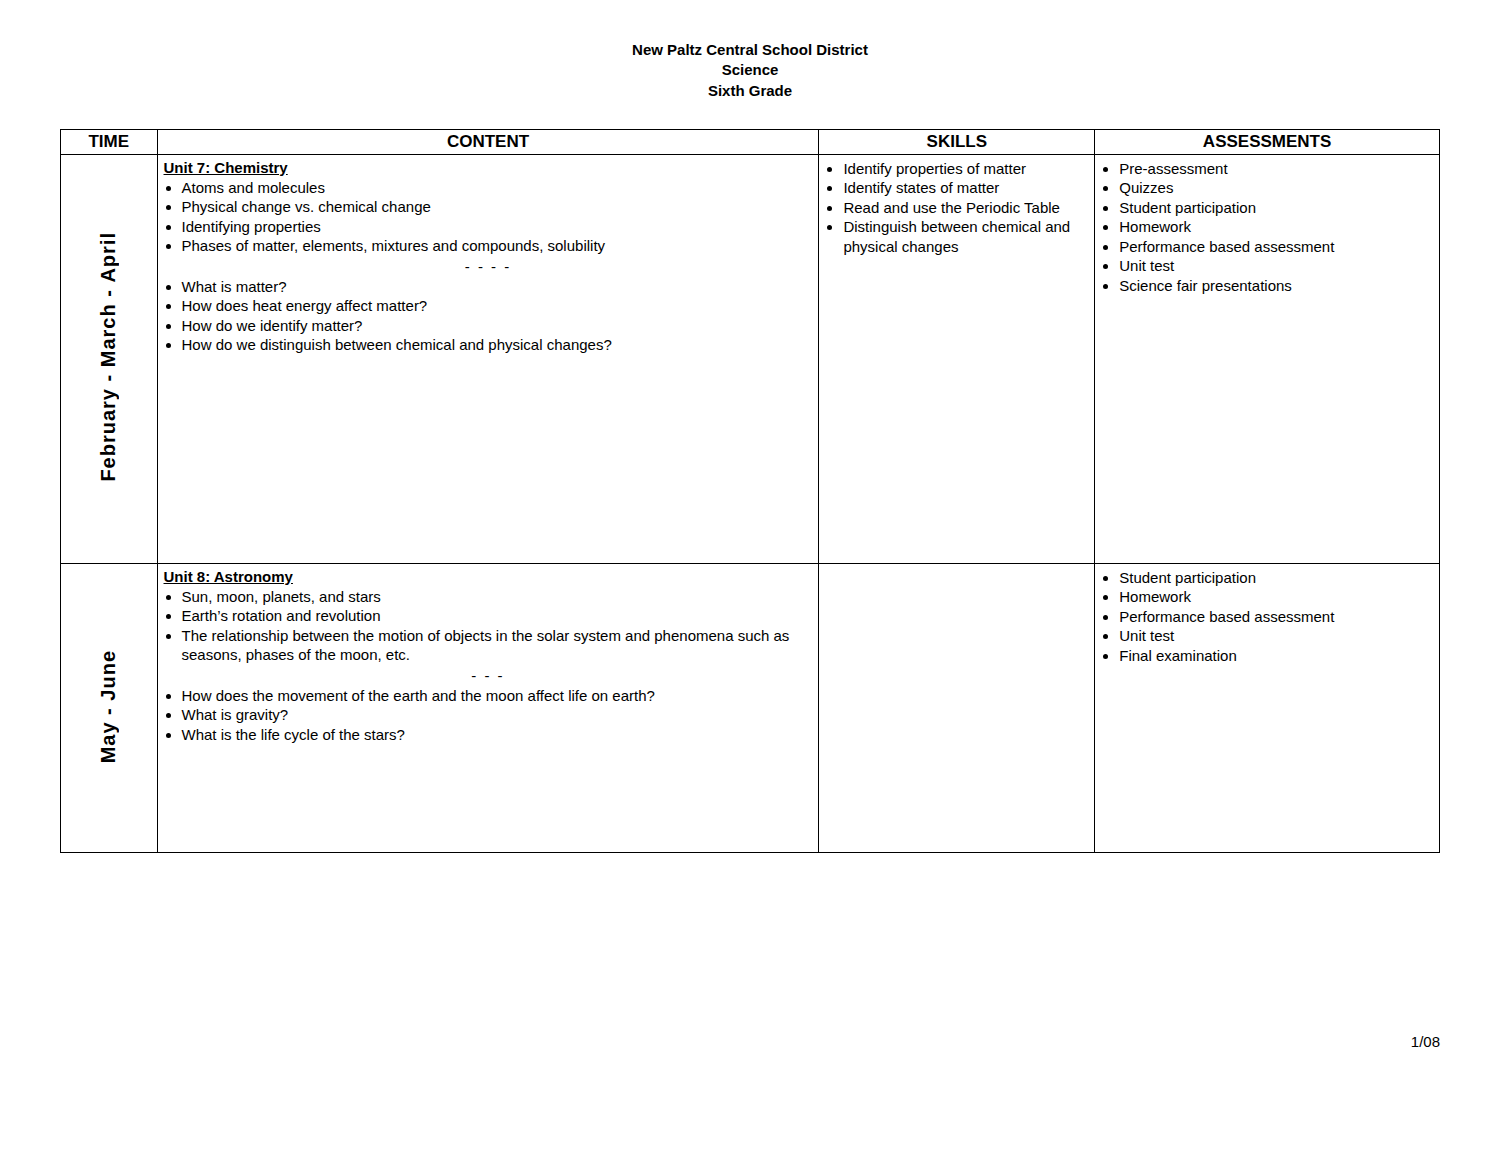New Paltz Central School District
Science
Sixth Grade
| TIME | CONTENT | SKILLS | ASSESSMENTS |
| --- | --- | --- | --- |
| February - March - April | Unit 7: Chemistry Atoms and molecules Physical change vs. chemical change Identifying properties Phases of matter, elements, mixtures and compounds, solubility - - - - What is matter? How does heat energy affect matter? How do we identify matter? How do we distinguish between chemical and physical changes? | Identify properties of matter Identify states of matter Read and use the Periodic Table Distinguish between chemical and physical changes | Pre-assessment Quizzes Student participation Homework Performance based assessment Unit test Science fair presentations |
| May - June | Unit 8: Astronomy Sun, moon, planets, and stars Earth’s rotation and revolution The relationship between the motion of objects in the solar system and phenomena such as seasons, phases of the moon, etc. - - - How does the movement of the earth and the moon affect life on earth? What is gravity? What is the life cycle of the stars? | | Student participation Homework Performance based assessment Unit test Final examination |
1/08